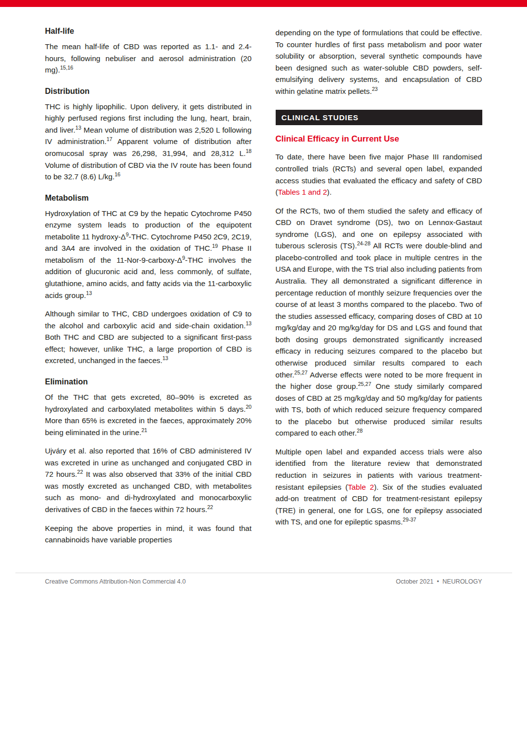Half-life
The mean half-life of CBD was reported as 1.1- and 2.4-hours, following nebuliser and aerosol administration (20 mg).15,16
Distribution
THC is highly lipophilic. Upon delivery, it gets distributed in highly perfused regions first including the lung, heart, brain, and liver.13 Mean volume of distribution was 2,520 L following IV administration.17 Apparent volume of distribution after oromucosal spray was 26,298, 31,994, and 28,312 L.18 Volume of distribution of CBD via the IV route has been found to be 32.7 (8.6) L/kg.16
Metabolism
Hydroxylation of THC at C9 by the hepatic Cytochrome P450 enzyme system leads to production of the equipotent metabolite 11 hydroxy-Δ9-THC. Cytochrome P450 2C9, 2C19, and 3A4 are involved in the oxidation of THC.19 Phase II metabolism of the 11-Nor-9-carboxy-Δ9-THC involves the addition of glucuronic acid and, less commonly, of sulfate, glutathione, amino acids, and fatty acids via the 11-carboxylic acids group.13
Although similar to THC, CBD undergoes oxidation of C9 to the alcohol and carboxylic acid and side-chain oxidation.13 Both THC and CBD are subjected to a significant first-pass effect; however, unlike THC, a large proportion of CBD is excreted, unchanged in the faeces.13
Elimination
Of the THC that gets excreted, 80–90% is excreted as hydroxylated and carboxylated metabolites within 5 days.20 More than 65% is excreted in the faeces, approximately 20% being eliminated in the urine.21
Ujváry et al. also reported that 16% of CBD administered IV was excreted in urine as unchanged and conjugated CBD in 72 hours.22 It was also observed that 33% of the initial CBD was mostly excreted as unchanged CBD, with metabolites such as mono- and di-hydroxylated and monocarboxylic derivatives of CBD in the faeces within 72 hours.22
Keeping the above properties in mind, it was found that cannabinoids have variable properties
depending on the type of formulations that could be effective. To counter hurdles of first pass metabolism and poor water solubility or absorption, several synthetic compounds have been designed such as water-soluble CBD powders, self-emulsifying delivery systems, and encapsulation of CBD within gelatine matrix pellets.23
CLINICAL STUDIES
Clinical Efficacy in Current Use
To date, there have been five major Phase III randomised controlled trials (RCTs) and several open label, expanded access studies that evaluated the efficacy and safety of CBD (Tables 1 and 2).
Of the RCTs, two of them studied the safety and efficacy of CBD on Dravet syndrome (DS), two on Lennox-Gastaut syndrome (LGS), and one on epilepsy associated with tuberous sclerosis (TS).24-28 All RCTs were double-blind and placebo-controlled and took place in multiple centres in the USA and Europe, with the TS trial also including patients from Australia. They all demonstrated a significant difference in percentage reduction of monthly seizure frequencies over the course of at least 3 months compared to the placebo. Two of the studies assessed efficacy, comparing doses of CBD at 10 mg/kg/day and 20 mg/kg/day for DS and LGS and found that both dosing groups demonstrated significantly increased efficacy in reducing seizures compared to the placebo but otherwise produced similar results compared to each other.25,27 Adverse effects were noted to be more frequent in the higher dose group.25,27 One study similarly compared doses of CBD at 25 mg/kg/day and 50 mg/kg/day for patients with TS, both of which reduced seizure frequency compared to the placebo but otherwise produced similar results compared to each other.28
Multiple open label and expanded access trials were also identified from the literature review that demonstrated reduction in seizures in patients with various treatment-resistant epilepsies (Table 2). Six of the studies evaluated add-on treatment of CBD for treatment-resistant epilepsy (TRE) in general, one for LGS, one for epilepsy associated with TS, and one for epileptic spasms.29-37
Creative Commons Attribution-Non Commercial 4.0
October 2021 • NEUROLOGY